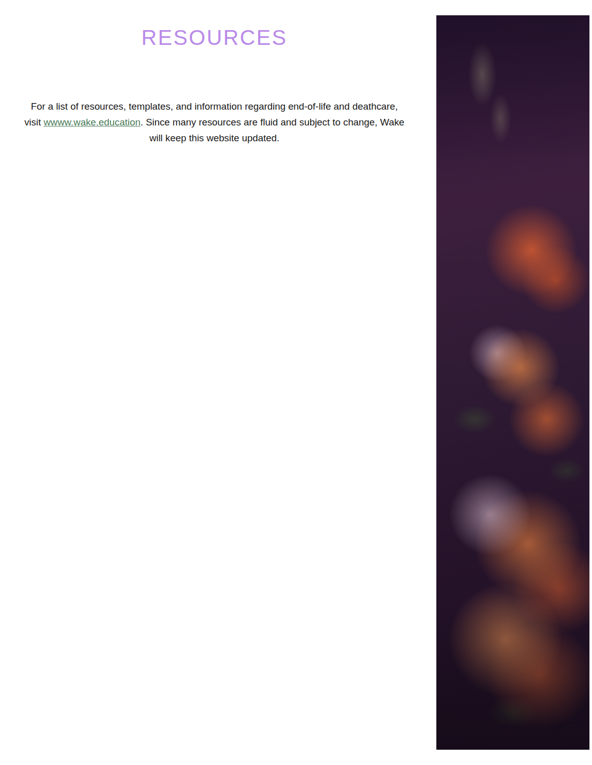RESOURCES
For a list of resources, templates, and information regarding end-of-life and deathcare, visit wwww.wake.education. Since many resources are fluid and subject to change, Wake will keep this website updated.